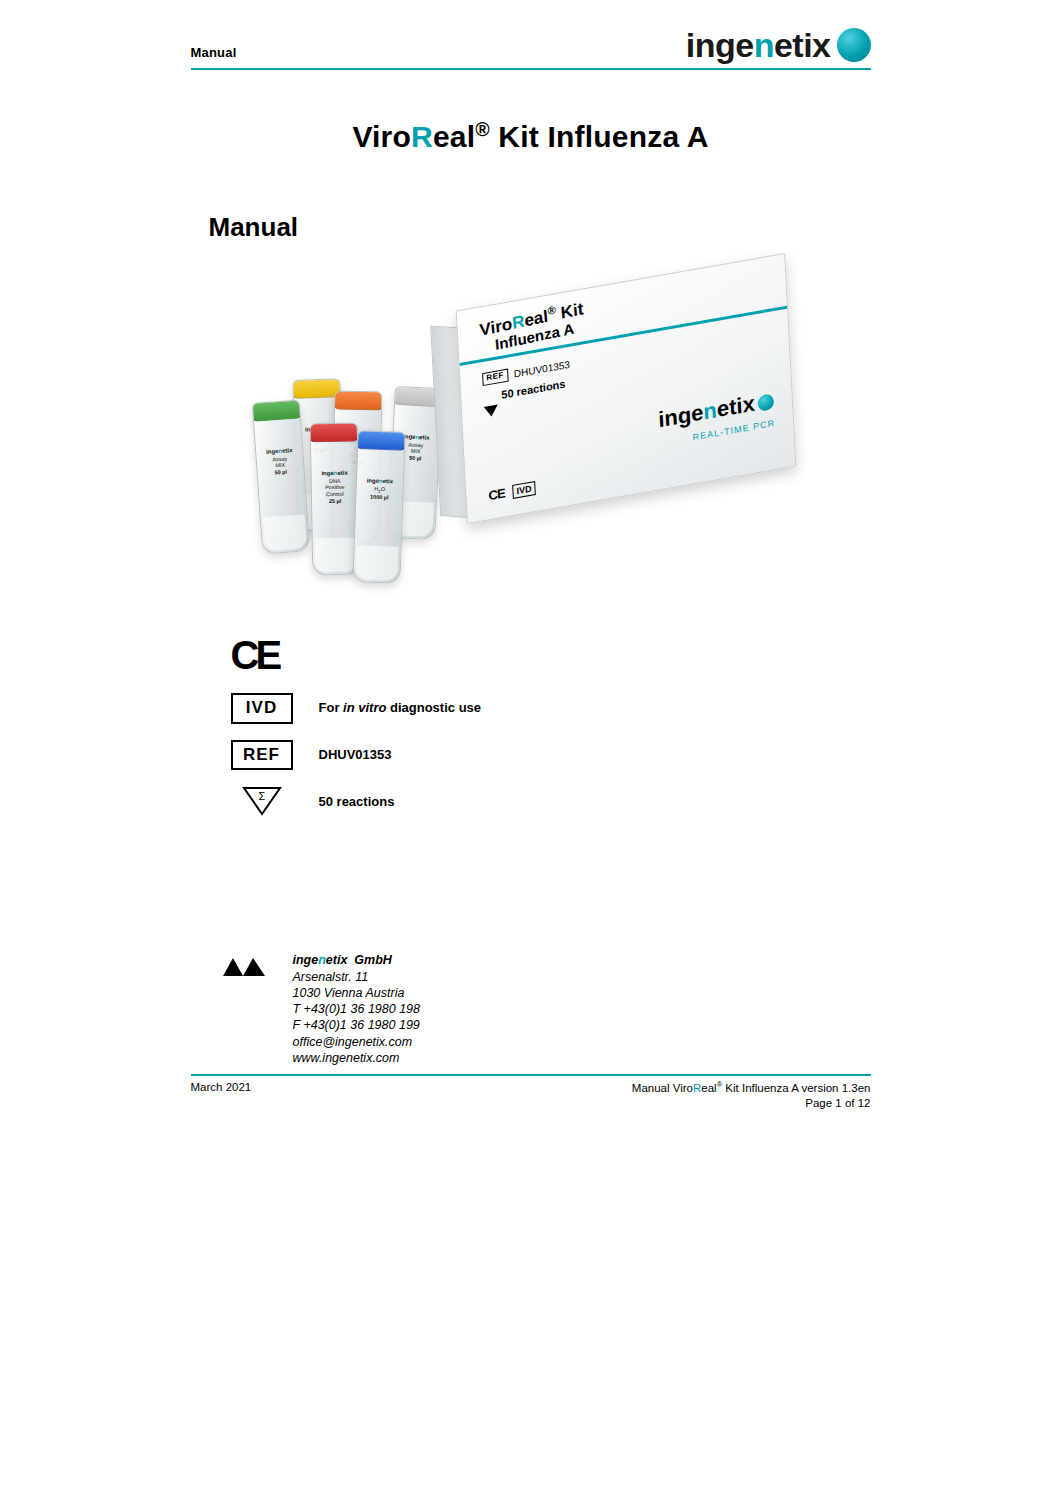Manual
ingenetix
ViroReal® Kit Influenza A
Manual
ingenetix
Assay
MIX
50 µl
ingenetix
Assay
MIX
50 µl
ingenetix
PC
3000X
25 µl
ingenetix
Assay
MIX
50 µl
ingenetix
DNA
Positive
Control
25 µl
ingenetix
H2O
1000 µl
ViroReal® Kit Influenza A
REF DHUV01353
50 reactions
CE IVD
ingenetix
REAL-TIME PCR
CE
IVD
For in vitro diagnostic use
REF
DHUV01353
Σ
50 reactions
ingenetix GmbH
Arsenalstr. 11
1030 Vienna Austria
T +43(0)1 36 1980 198
F +43(0)1 36 1980 199
office@ingenetix.com
www.ingenetix.com
March 2021
Manual ViroReal® Kit Influenza A version 1.3en
Page 1 of 12